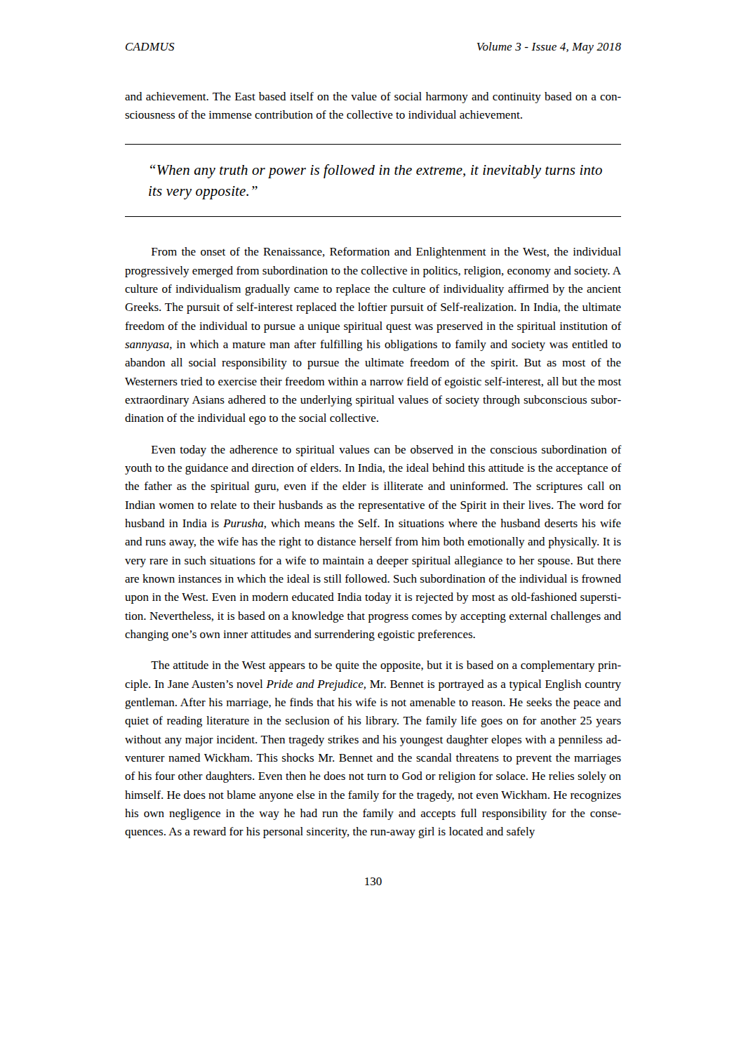CADMUS Volume 3 - Issue 4, May 2018
and achievement. The East based itself on the value of social harmony and continuity based on a consciousness of the immense contribution of the collective to individual achievement.
“When any truth or power is followed in the extreme, it inevitably turns into its very opposite.”
From the onset of the Renaissance, Reformation and Enlightenment in the West, the individual progressively emerged from subordination to the collective in politics, religion, economy and society. A culture of individualism gradually came to replace the culture of individuality affirmed by the ancient Greeks. The pursuit of self-interest replaced the loftier pursuit of Self-realization. In India, the ultimate freedom of the individual to pursue a unique spiritual quest was preserved in the spiritual institution of sannyasa, in which a mature man after fulfilling his obligations to family and society was entitled to abandon all social responsibility to pursue the ultimate freedom of the spirit. But as most of the Westerners tried to exercise their freedom within a narrow field of egoistic self-interest, all but the most extraordinary Asians adhered to the underlying spiritual values of society through subconscious subordination of the individual ego to the social collective.
Even today the adherence to spiritual values can be observed in the conscious subordination of youth to the guidance and direction of elders. In India, the ideal behind this attitude is the acceptance of the father as the spiritual guru, even if the elder is illiterate and uninformed. The scriptures call on Indian women to relate to their husbands as the representative of the Spirit in their lives. The word for husband in India is Purusha, which means the Self. In situations where the husband deserts his wife and runs away, the wife has the right to distance herself from him both emotionally and physically. It is very rare in such situations for a wife to maintain a deeper spiritual allegiance to her spouse. But there are known instances in which the ideal is still followed. Such subordination of the individual is frowned upon in the West. Even in modern educated India today it is rejected by most as old-fashioned superstition. Nevertheless, it is based on a knowledge that progress comes by accepting external challenges and changing one’s own inner attitudes and surrendering egoistic preferences.
The attitude in the West appears to be quite the opposite, but it is based on a complementary principle. In Jane Austen’s novel Pride and Prejudice, Mr. Bennet is portrayed as a typical English country gentleman. After his marriage, he finds that his wife is not amenable to reason. He seeks the peace and quiet of reading literature in the seclusion of his library. The family life goes on for another 25 years without any major incident. Then tragedy strikes and his youngest daughter elopes with a penniless adventurer named Wickham. This shocks Mr. Bennet and the scandal threatens to prevent the marriages of his four other daughters. Even then he does not turn to God or religion for solace. He relies solely on himself. He does not blame anyone else in the family for the tragedy, not even Wickham. He recognizes his own negligence in the way he had run the family and accepts full responsibility for the consequences. As a reward for his personal sincerity, the run-away girl is located and safely
130